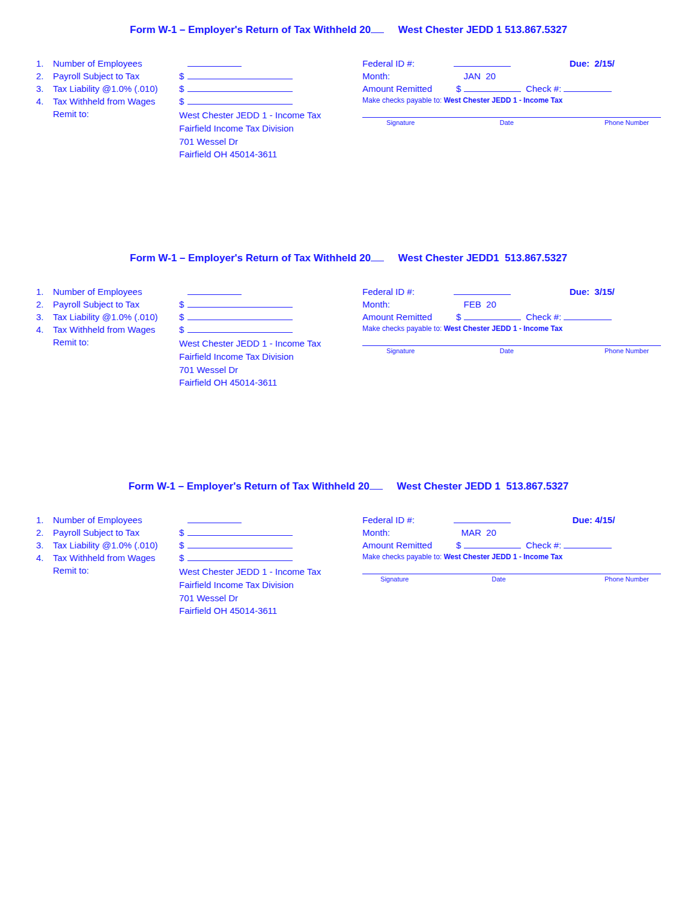Form W-1 – Employer's Return of Tax Withheld 20 West Chester JEDD 1 513.867.5327
| 1. | Number of Employees | | | Federal ID #: | | Due : 2/15/ |
| 2. | Payroll Subject to Tax | $ | | Month: | JAN 20 |
| 3. | Tax Liability @1.0% (.010) | $ | | Amount Remitted | $ Check #: |
| 4. | Tax Withheld from Wages | $ | | Make checks payable to: West Chester JEDD 1 - Income Tax |
| | Remit to: | West Chester JEDD 1 - Income Tax Fairfield Income Tax Division 701 Wessel Dr Fairfield OH 45014-3611 | / Signature / Date / Phone Number / |
Form W-1 – Employer's Return of Tax Withheld 20 West Chester JEDD1 513.867.5327
| 1. | Number of Employees | | | Federal ID #: | | Due : 3/15/ |
| 2. | Payroll Subject to Tax | $ | | Month: | FEB 20 |
| 3. | Tax Liability @1.0% (.010) | $ | | Amount Remitted | $ Check #: |
| 4. | Tax Withheld from Wages | $ | | Make checks payable to: West Chester JEDD 1 - Income Tax |
| | Remit to: | West Chester JEDD 1 - Income Tax Fairfield Income Tax Division 701 Wessel Dr Fairfield OH 45014-3611 | / Signature / Date / Phone Number / |
Form W-1 – Employer's Return of Tax Withheld 20 West Chester JEDD 1 513.867.5327
| 1. | Number of Employees | | | Federal ID #: | | Due: 4/15/ |
| 2. | Payroll Subject to Tax | $ | | Month: | MAR 20 |
| 3. | Tax Liability @1.0% (.010) | $ | | Amount Remitted | $ Check #: |
| 4. | Tax Withheld from Wages | $ | | Make checks payable to: West Chester JEDD 1 - Income Tax |
| | Remit to: | West Chester JEDD 1 - Income Tax Fairfield Income Tax Division 701 Wessel Dr Fairfield OH 45014-3611 | / Signature / Date / Phone Number / |